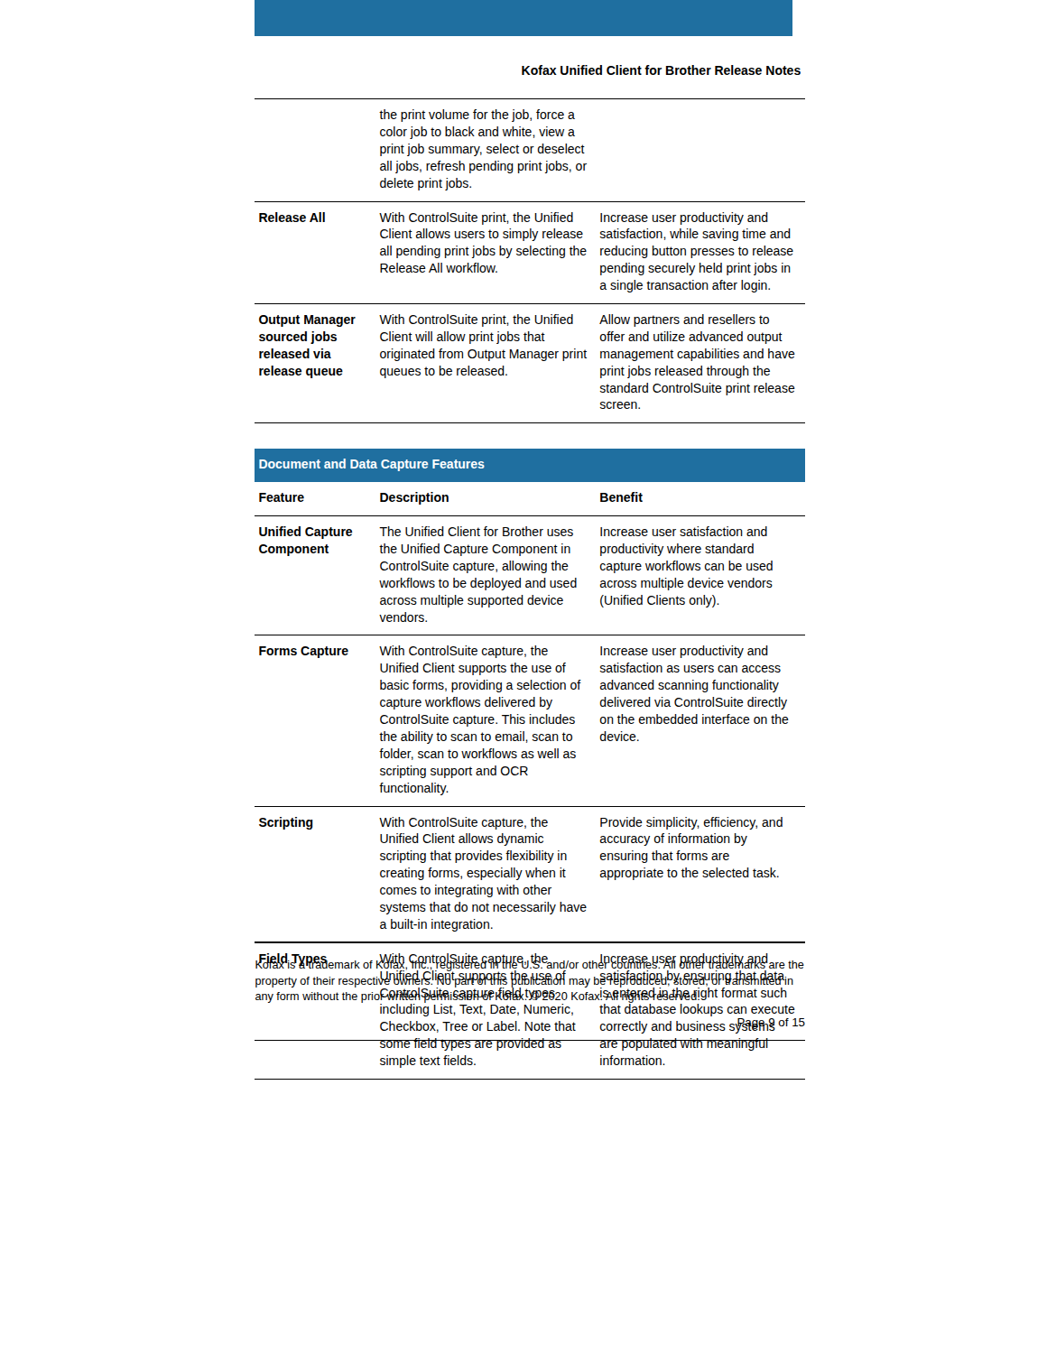Kofax Unified Client for Brother Release Notes
| | the print volume for the job, force a color job to black and white, view a print job summary, select or deselect all jobs, refresh pending print jobs, or delete print jobs. | |
| Release All | With ControlSuite print, the Unified Client allows users to simply release all pending print jobs by selecting the Release All workflow. | Increase user productivity and satisfaction, while saving time and reducing button presses to release pending securely held print jobs in a single transaction after login. |
| Output Manager sourced jobs released via release queue | With ControlSuite print, the Unified Client will allow print jobs that originated from Output Manager print queues to be released. | Allow partners and resellers to offer and utilize advanced output management capabilities and have print jobs released through the standard ControlSuite print release screen. |
| Document and Data Capture Features |
| Feature | Description | Benefit |
| Unified Capture Component | The Unified Client for Brother uses the Unified Capture Component in ControlSuite capture, allowing the workflows to be deployed and used across multiple supported device vendors. | Increase user satisfaction and productivity where standard capture workflows can be used across multiple device vendors (Unified Clients only). |
| Forms Capture | With ControlSuite capture, the Unified Client supports the use of basic forms, providing a selection of capture workflows delivered by ControlSuite capture. This includes the ability to scan to email, scan to folder, scan to workflows as well as scripting support and OCR functionality. | Increase user productivity and satisfaction as users can access advanced scanning functionality delivered via ControlSuite directly on the embedded interface on the device. |
| Scripting | With ControlSuite capture, the Unified Client allows dynamic scripting that provides flexibility in creating forms, especially when it comes to integrating with other systems that do not necessarily have a built-in integration. | Provide simplicity, efficiency, and accuracy of information by ensuring that forms are appropriate to the selected task. |
| Field Types | With ControlSuite capture, the Unified Client supports the use of ControlSuite capture field types including List, Text, Date, Numeric, Checkbox, Tree or Label. Note that some field types are provided as simple text fields. | Increase user productivity and satisfaction by ensuring that data is entered in the right format such that database lookups can execute correctly and business systems are populated with meaningful information. |
Kofax is a trademark of Kofax, Inc., registered in the U.S. and/or other countries. All other trademarks are the property of their respective owners. No part of this publication may be reproduced, stored, or transmitted in any form without the prior written permission of Kofax. © 2020 Kofax. All rights reserved.
Page 9 of 15